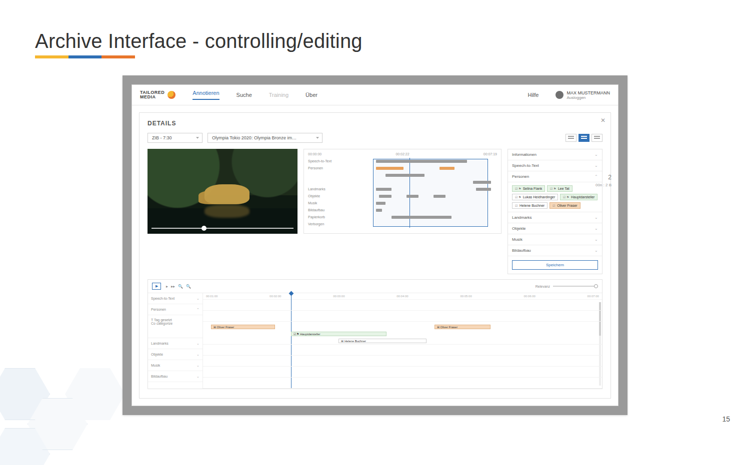Archive Interface - controlling/editing
TAILORED
MEDIA
Annotieren Suche Training Über Hilfe
MAX MUSTERMANNAusloggen
✕
DETAILS
ZIB - 7:30
Olympia Tokio 2020: Olympia Bronze im…
00:00:0000:02:2200:07:19
Speech-to-Text
Personen
Landmarks
Objekte
Musik
Bildaufbau
Papierkorb
Verborgen
Informationen⌄
Speech-to-Text⌄
Personen⌃
☑ ⚑Selina Flank ☑ ⚑Lee Tat ☑ ⚑Lukas Heidhardinger ☑ ⚑Hauptdarsteller ☑Helene Buchner ☑Oliver Fraser
Landmarks⌄
Objekte⌄
Musik⌄
Bildaufbau⌄
Speichern
▶
▸▸▸🔍🔍
Relevanz
Speech-to-Text⌄
Personen⌃
T Tag gesetzt
Co categorize
Landmarks⌄
Objekte⌄
Musik⌄
Bildaufbau⌄
00:01:0000:02:0000:03:00 00:04:0000:05:0000:06:0000:07:00
⊞ Oliver Fraser ⊞ Oliver Fraser ☑ ⚑ Hauptdarsteller ⊞ Helene Buchner
2
00n : 2 B
15